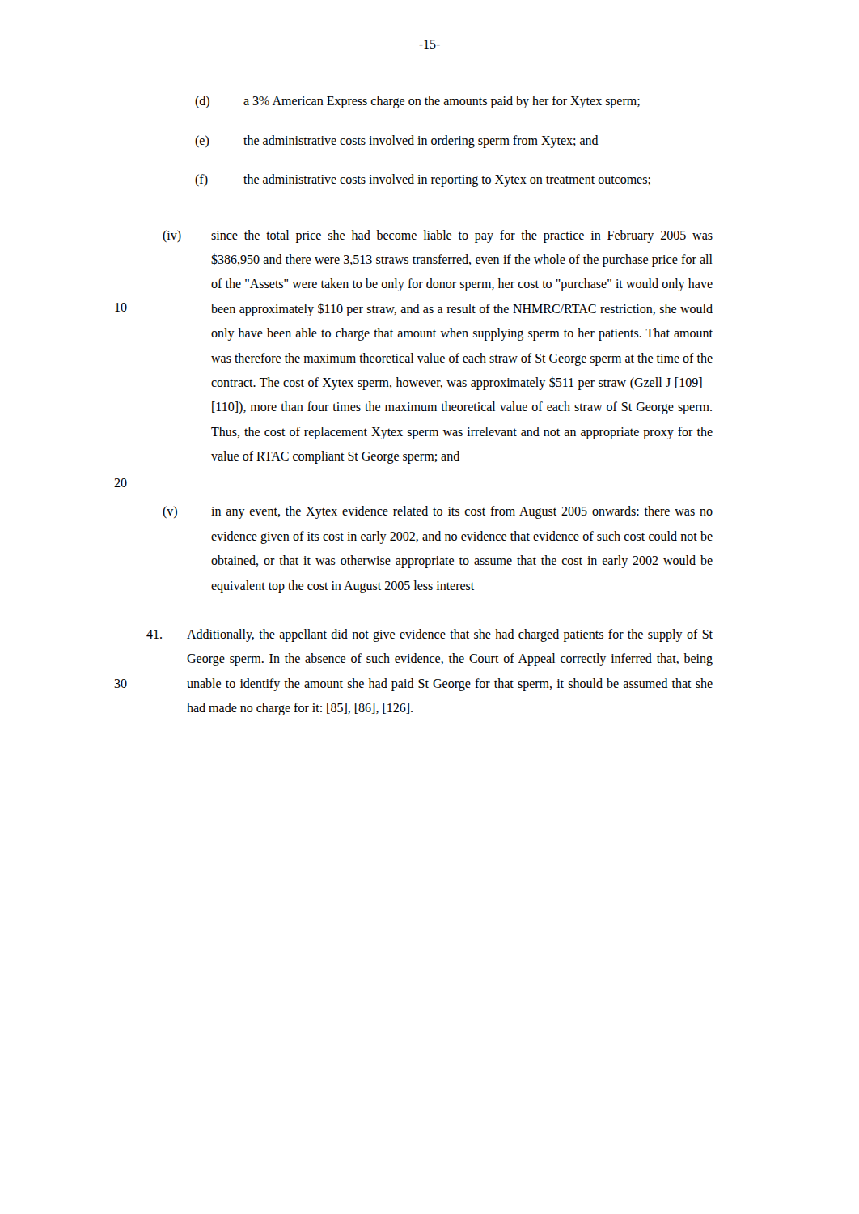-15-
(d)
a 3% American Express charge on the amounts paid by her for Xytex sperm;
(e)
the administrative costs involved in ordering sperm from Xytex; and
(f)
the administrative costs involved in reporting to Xytex on treatment outcomes;
(iv)
10 since the total price she had become liable to pay for the practice in February 2005 was $386,950 and there were 3,513 straws transferred, even if the whole of the purchase price for all of the "Assets" were taken to be only for donor sperm, her cost to "purchase" it would only have been approximately $110 per straw, and as a result of the NHMRC/RTAC restriction, she would only have been able to charge that amount when supplying sperm to her patients. That amount was therefore the maximum theoretical value of each straw of St George sperm at the time of the contract. The cost of Xytex sperm, however, was approximately $511 per straw (Gzell J [109] – [110]), more than four times the maximum theoretical value of each straw of St George sperm. Thus, the cost of replacement Xytex sperm was irrelevant and not an appropriate proxy for the value of RTAC compliant St George sperm; and
(v)
20 in any event, the Xytex evidence related to its cost from August 2005 onwards: there was no evidence given of its cost in early 2002, and no evidence that evidence of such cost could not be obtained, or that it was otherwise appropriate to assume that the cost in early 2002 would be equivalent top the cost in August 2005 less interest
41.
Additionally, the appellant did not give evidence that she had charged patients for the supply of St George sperm. In the absence of such evidence, the Court of Appeal correctly inferred that, being unable to identify the amount she had paid St George for that sperm, it should be assumed that she had made no charge for it: [85], [86], [126]. 30